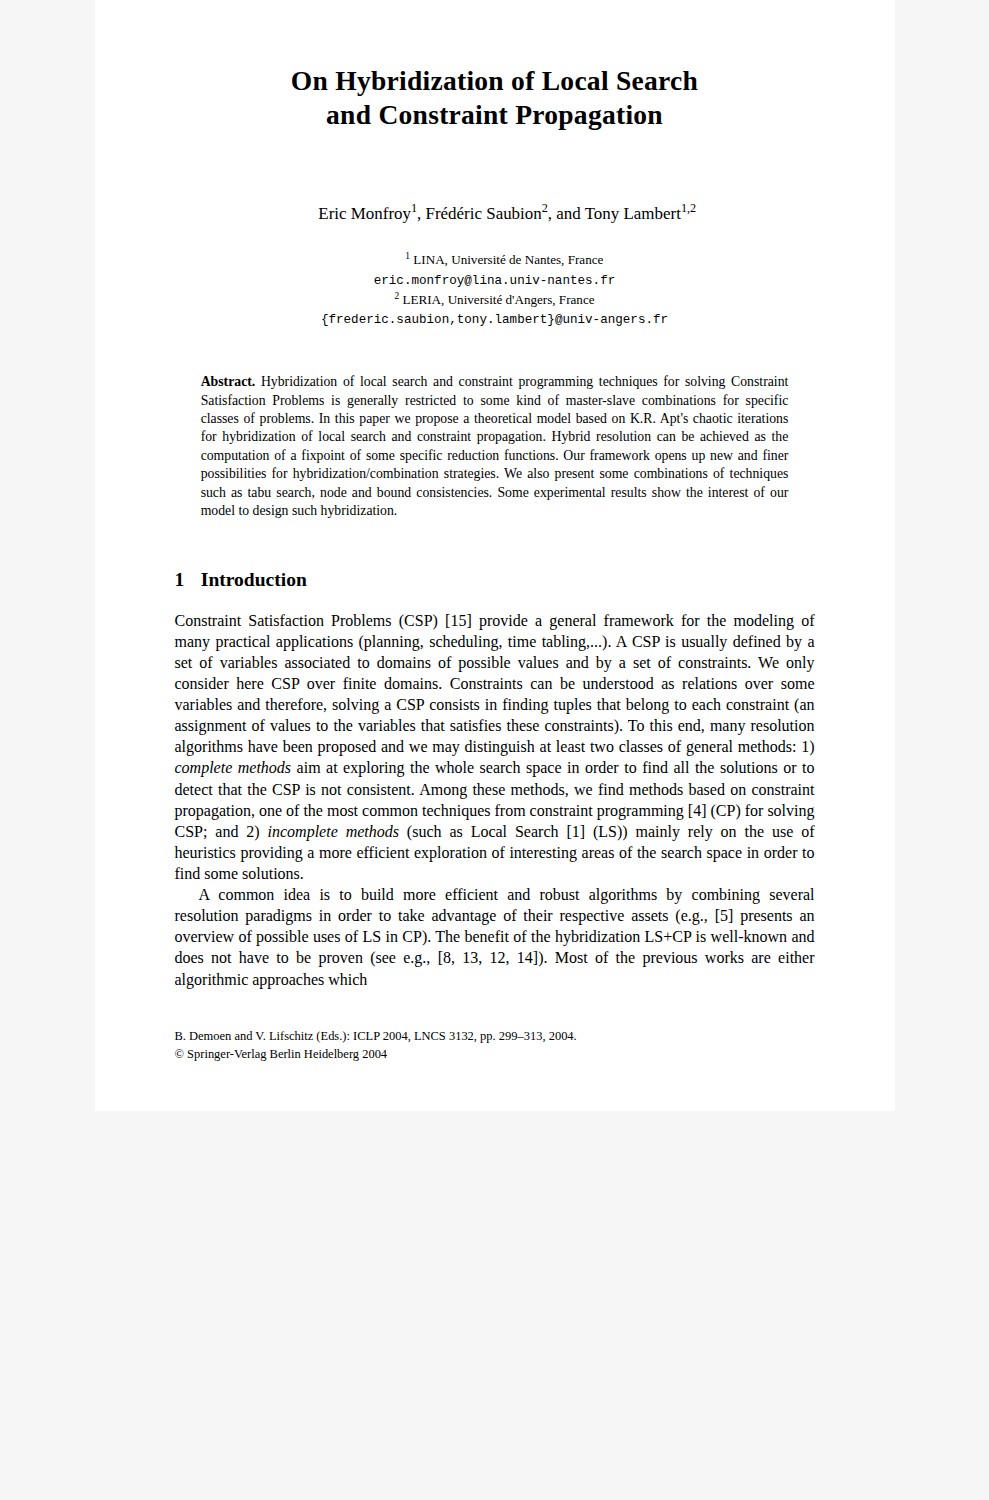On Hybridization of Local Search
and Constraint Propagation
Eric Monfroy1, Frédéric Saubion2, and Tony Lambert1,2
1 LINA, Université de Nantes, France
eric.monfroy@lina.univ-nantes.fr
2 LERIA, Université d'Angers, France
{frederic.saubion,tony.lambert}@univ-angers.fr
Abstract. Hybridization of local search and constraint programming techniques for solving Constraint Satisfaction Problems is generally restricted to some kind of master-slave combinations for specific classes of problems. In this paper we propose a theoretical model based on K.R. Apt's chaotic iterations for hybridization of local search and constraint propagation. Hybrid resolution can be achieved as the computation of a fixpoint of some specific reduction functions. Our framework opens up new and finer possibilities for hybridization/combination strategies. We also present some combinations of techniques such as tabu search, node and bound consistencies. Some experimental results show the interest of our model to design such hybridization.
1 Introduction
Constraint Satisfaction Problems (CSP) [15] provide a general framework for the modeling of many practical applications (planning, scheduling, time tabling,...). A CSP is usually defined by a set of variables associated to domains of possible values and by a set of constraints. We only consider here CSP over finite domains. Constraints can be understood as relations over some variables and therefore, solving a CSP consists in finding tuples that belong to each constraint (an assignment of values to the variables that satisfies these constraints). To this end, many resolution algorithms have been proposed and we may distinguish at least two classes of general methods: 1) complete methods aim at exploring the whole search space in order to find all the solutions or to detect that the CSP is not consistent. Among these methods, we find methods based on constraint propagation, one of the most common techniques from constraint programming [4] (CP) for solving CSP; and 2) incomplete methods (such as Local Search [1] (LS)) mainly rely on the use of heuristics providing a more efficient exploration of interesting areas of the search space in order to find some solutions.
A common idea is to build more efficient and robust algorithms by combining several resolution paradigms in order to take advantage of their respective assets (e.g., [5] presents an overview of possible uses of LS in CP). The benefit of the hybridization LS+CP is well-known and does not have to be proven (see e.g., [8, 13, 12, 14]). Most of the previous works are either algorithmic approaches which
B. Demoen and V. Lifschitz (Eds.): ICLP 2004, LNCS 3132, pp. 299–313, 2004.
© Springer-Verlag Berlin Heidelberg 2004